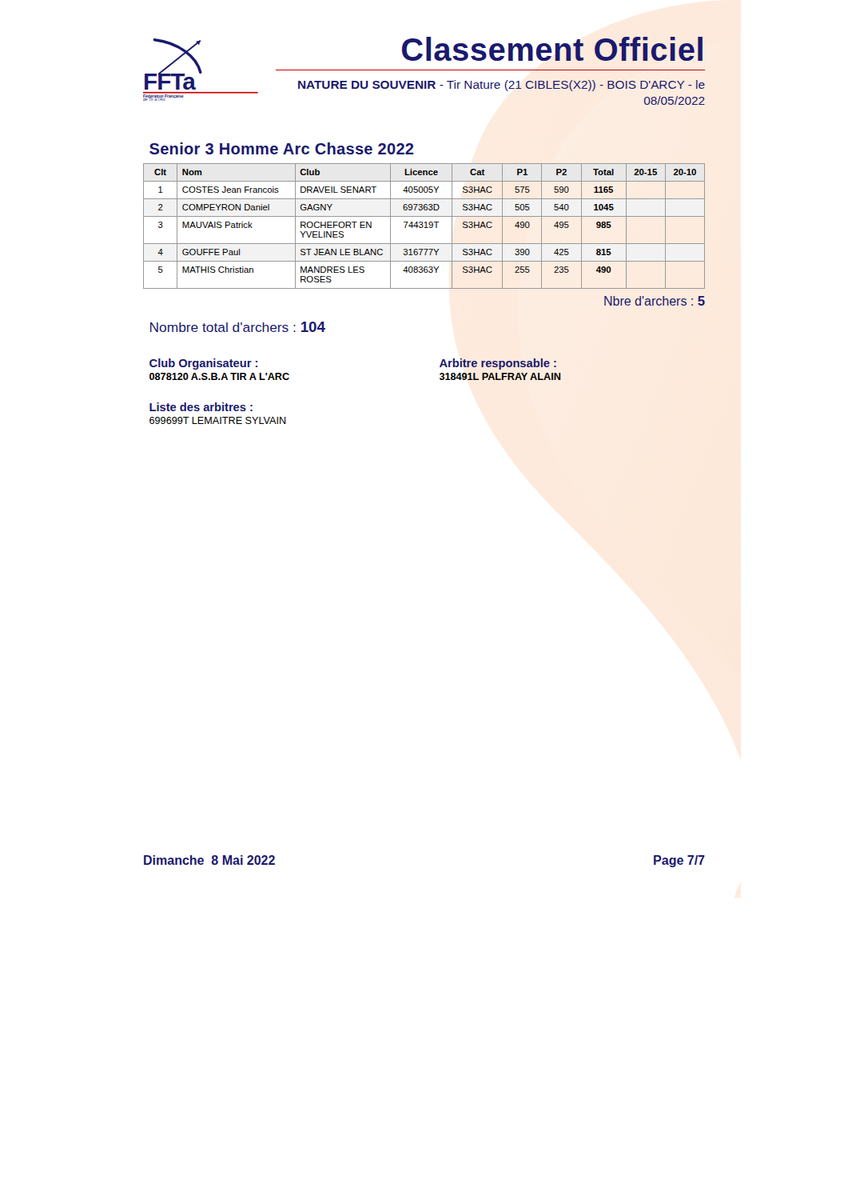FFTa Fédération Française de Tir à l'Arc
Classement Officiel
NATURE DU SOUVENIR - Tir Nature (21 CIBLES(X2)) - BOIS D'ARCY - le 08/05/2022
Senior 3 Homme Arc Chasse 2022
| Clt | Nom | Club | Licence | Cat | P1 | P2 | Total | 20-15 | 20-10 |
| --- | --- | --- | --- | --- | --- | --- | --- | --- | --- |
| 1 | COSTES Jean Francois | DRAVEIL SENART | 405005Y | S3HAC | 575 | 590 | 1165 | | |
| 2 | COMPEYRON Daniel | GAGNY | 697363D | S3HAC | 505 | 540 | 1045 | | |
| 3 | MAUVAIS Patrick | ROCHEFORT EN YVELINES | 744319T | S3HAC | 490 | 495 | 985 | | |
| 4 | GOUFFE Paul | ST JEAN LE BLANC | 316777Y | S3HAC | 390 | 425 | 815 | | |
| 5 | MATHIS Christian | MANDRES LES ROSES | 408363Y | S3HAC | 255 | 235 | 490 | | |
Nbre d'archers : 5
Nombre total d'archers : 104
Club Organisateur :
0878120 A.S.B.A TIR A L'ARC
Arbitre responsable :
318491L PALFRAY ALAIN
Liste des arbitres :
699699T LEMAITRE SYLVAIN
Dimanche 8 Mai 2022
Page 7/7